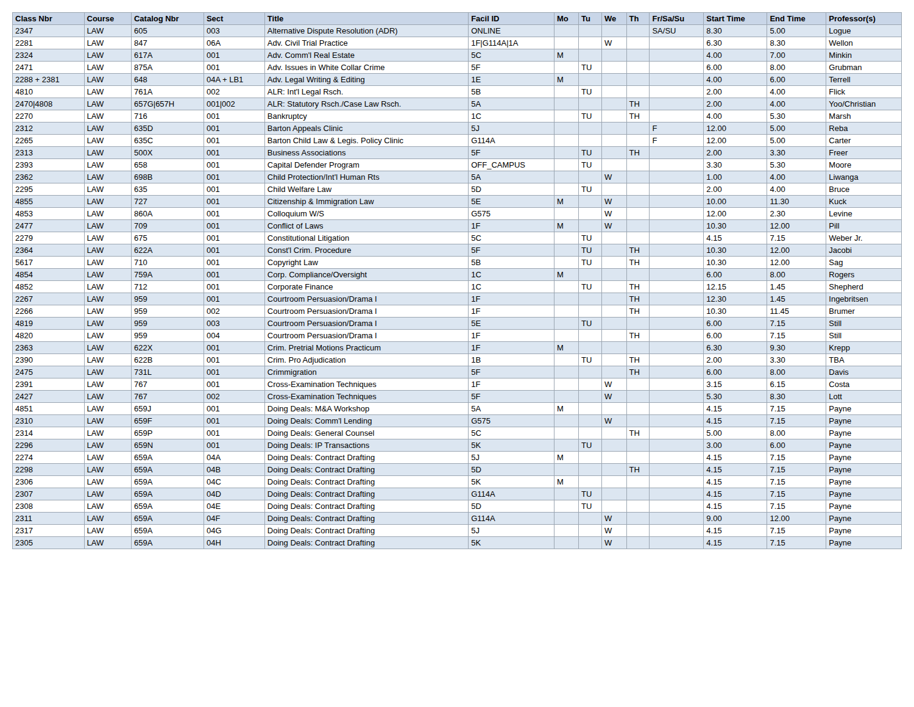| Class Nbr | Course | Catalog Nbr | Sect | Title | Facil ID | Mo | Tu | We | Th | Fr/Sa/Su | Start Time | End Time | Professor(s) |
| --- | --- | --- | --- | --- | --- | --- | --- | --- | --- | --- | --- | --- | --- |
| 2347 | LAW | 605 | 003 | Alternative Dispute Resolution (ADR) | ONLINE | | | | | SA/SU | 8.30 | 5.00 | Logue |
| 2281 | LAW | 847 | 06A | Adv. Civil Trial Practice | 1F/G114A/1A | | | W | | | 6.30 | 8.30 | Wellon |
| 2324 | LAW | 617A | 001 | Adv. Comm'l Real Estate | 5C | M | | | | | 4.00 | 7.00 | Minkin |
| 2471 | LAW | 875A | 001 | Adv. Issues in White Collar Crime | 5F | | TU | | | | 6.00 | 8.00 | Grubman |
| 2288 + 2381 | LAW | 648 | 04A + LB1 | Adv. Legal Writing & Editing | 1E | M | | | | | 4.00 | 6.00 | Terrell |
| 4810 | LAW | 761A | 002 | ALR: Int'l Legal Rsch. | 5B | | TU | | | | 2.00 | 4.00 | Flick |
| 2470/4808 | LAW | 657G/657H | 001/002 | ALR: Statutory Rsch./Case Law Rsch. | 5A | | | | TH | | 2.00 | 4.00 | Yoo/Christian |
| 2270 | LAW | 716 | 001 | Bankruptcy | 1C | | TU | | TH | | 4.00 | 5.30 | Marsh |
| 2312 | LAW | 635D | 001 | Barton Appeals Clinic | 5J | | | | | F | 12.00 | 5.00 | Reba |
| 2265 | LAW | 635C | 001 | Barton Child Law & Legis. Policy Clinic | G114A | | | | | F | 12.00 | 5.00 | Carter |
| 2313 | LAW | 500X | 001 | Business Associations | 5F | | TU | | TH | | 2.00 | 3.30 | Freer |
| 2393 | LAW | 658 | 001 | Capital Defender Program | OFF_CAMPUS | | TU | | | | 3.30 | 5.30 | Moore |
| 2362 | LAW | 698B | 001 | Child Protection/Int'l Human Rts | 5A | | | W | | | 1.00 | 4.00 | Liwanga |
| 2295 | LAW | 635 | 001 | Child Welfare Law | 5D | | TU | | | | 2.00 | 4.00 | Bruce |
| 4855 | LAW | 727 | 001 | Citizenship & Immigration Law | 5E | M | | W | | | 10.00 | 11.30 | Kuck |
| 4853 | LAW | 860A | 001 | Colloquium W/S | G575 | | | W | | | 12.00 | 2.30 | Levine |
| 2477 | LAW | 709 | 001 | Conflict of Laws | 1F | M | | W | | | 10.30 | 12.00 | Pill |
| 2279 | LAW | 675 | 001 | Constitutional Litigation | 5C | | TU | | | | 4.15 | 7.15 | Weber Jr. |
| 2364 | LAW | 622A | 001 | Const'l Crim. Procedure | 5F | | TU | | TH | | 10.30 | 12.00 | Jacobi |
| 5617 | LAW | 710 | 001 | Copyright Law | 5B | | TU | | TH | | 10.30 | 12.00 | Sag |
| 4854 | LAW | 759A | 001 | Corp. Compliance/Oversight | 1C | M | | | | | 6.00 | 8.00 | Rogers |
| 4852 | LAW | 712 | 001 | Corporate Finance | 1C | | TU | | TH | | 12.15 | 1.45 | Shepherd |
| 2267 | LAW | 959 | 001 | Courtroom Persuasion/Drama I | 1F | | | | TH | | 12.30 | 1.45 | Ingebritsen |
| 2266 | LAW | 959 | 002 | Courtroom Persuasion/Drama I | 1F | | | | TH | | 10.30 | 11.45 | Brumer |
| 4819 | LAW | 959 | 003 | Courtroom Persuasion/Drama I | 5E | | TU | | | | 6.00 | 7.15 | Still |
| 4820 | LAW | 959 | 004 | Courtroom Persuasion/Drama I | 1F | | | | TH | | 6.00 | 7.15 | Still |
| 2363 | LAW | 622X | 001 | Crim. Pretrial Motions Practicum | 1F | M | | | | | 6.30 | 9.30 | Krepp |
| 2390 | LAW | 622B | 001 | Crim. Pro Adjudication | 1B | | TU | | TH | | 2.00 | 3.30 | TBA |
| 2475 | LAW | 731L | 001 | Crimmigration | 5F | | | | TH | | 6.00 | 8.00 | Davis |
| 2391 | LAW | 767 | 001 | Cross-Examination Techniques | 1F | | | W | | | 3.15 | 6.15 | Costa |
| 2427 | LAW | 767 | 002 | Cross-Examination Techniques | 5F | | | W | | | 5.30 | 8.30 | Lott |
| 4851 | LAW | 659J | 001 | Doing Deals: M&A Workshop | 5A | M | | | | | 4.15 | 7.15 | Payne |
| 2310 | LAW | 659F | 001 | Doing Deals: Comm'l Lending | G575 | | | W | | | 4.15 | 7.15 | Payne |
| 2314 | LAW | 659P | 001 | Doing Deals: General Counsel | 5C | | | | TH | | 5.00 | 8.00 | Payne |
| 2296 | LAW | 659N | 001 | Doing Deals: IP Transactions | 5K | | TU | | | | 3.00 | 6.00 | Payne |
| 2274 | LAW | 659A | 04A | Doing Deals: Contract Drafting | 5J | M | | | | | 4.15 | 7.15 | Payne |
| 2298 | LAW | 659A | 04B | Doing Deals: Contract Drafting | 5D | | | | TH | | 4.15 | 7.15 | Payne |
| 2306 | LAW | 659A | 04C | Doing Deals: Contract Drafting | 5K | M | | | | | 4.15 | 7.15 | Payne |
| 2307 | LAW | 659A | 04D | Doing Deals: Contract Drafting | G114A | | TU | | | | 4.15 | 7.15 | Payne |
| 2308 | LAW | 659A | 04E | Doing Deals: Contract Drafting | 5D | | TU | | | | 4.15 | 7.15 | Payne |
| 2311 | LAW | 659A | 04F | Doing Deals: Contract Drafting | G114A | | | W | | | 9.00 | 12.00 | Payne |
| 2317 | LAW | 659A | 04G | Doing Deals: Contract Drafting | 5J | | | W | | | 4.15 | 7.15 | Payne |
| 2305 | LAW | 659A | 04H | Doing Deals: Contract Drafting | 5K | | | W | | | 4.15 | 7.15 | Payne |